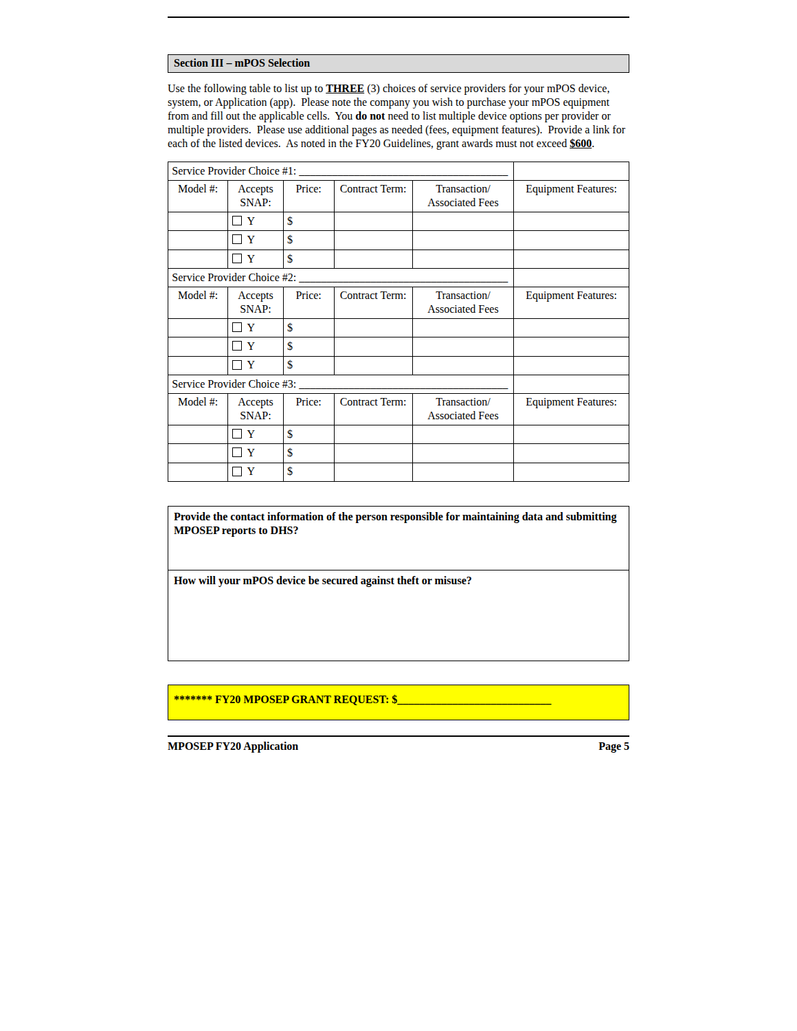Section III – mPOS Selection
Use the following table to list up to THREE (3) choices of service providers for your mPOS device, system, or Application (app). Please note the company you wish to purchase your mPOS equipment from and fill out the applicable cells. You do not need to list multiple device options per provider or multiple providers. Please use additional pages as needed (fees, equipment features). Provide a link for each of the listed devices. As noted in the FY20 Guidelines, grant awards must not exceed $600.
| Service Provider Choice #1: ______________________________________ | |
| Model #: | Accepts SNAP: | Price: | Contract Term: | Transaction/ Associated Fees | Equipment Features: |
| | Y | $ | | | |
| | Y | $ | | | |
| | Y | $ | | | |
| Service Provider Choice #2: ______________________________________ | |
| Model #: | Accepts SNAP: | Price: | Contract Term: | Transaction/ Associated Fees | Equipment Features: |
| | Y | $ | | | |
| | Y | $ | | | |
| | Y | $ | | | |
| Service Provider Choice #3: ______________________________________ | |
| Model #: | Accepts SNAP: | Price: | Contract Term: | Transaction/ Associated Fees | Equipment Features: |
| | Y | $ | | | |
| | Y | $ | | | |
| | Y | $ | | | |
| Provide the contact information of the person responsible for maintaining data and submitting MPOSEP reports to DHS? |
| How will your mPOS device be secured against theft or misuse? |
| ******* FY20 MPOSEP GRANT REQUEST: $____________________________ |
MPOSEP FY20 Application Page 5